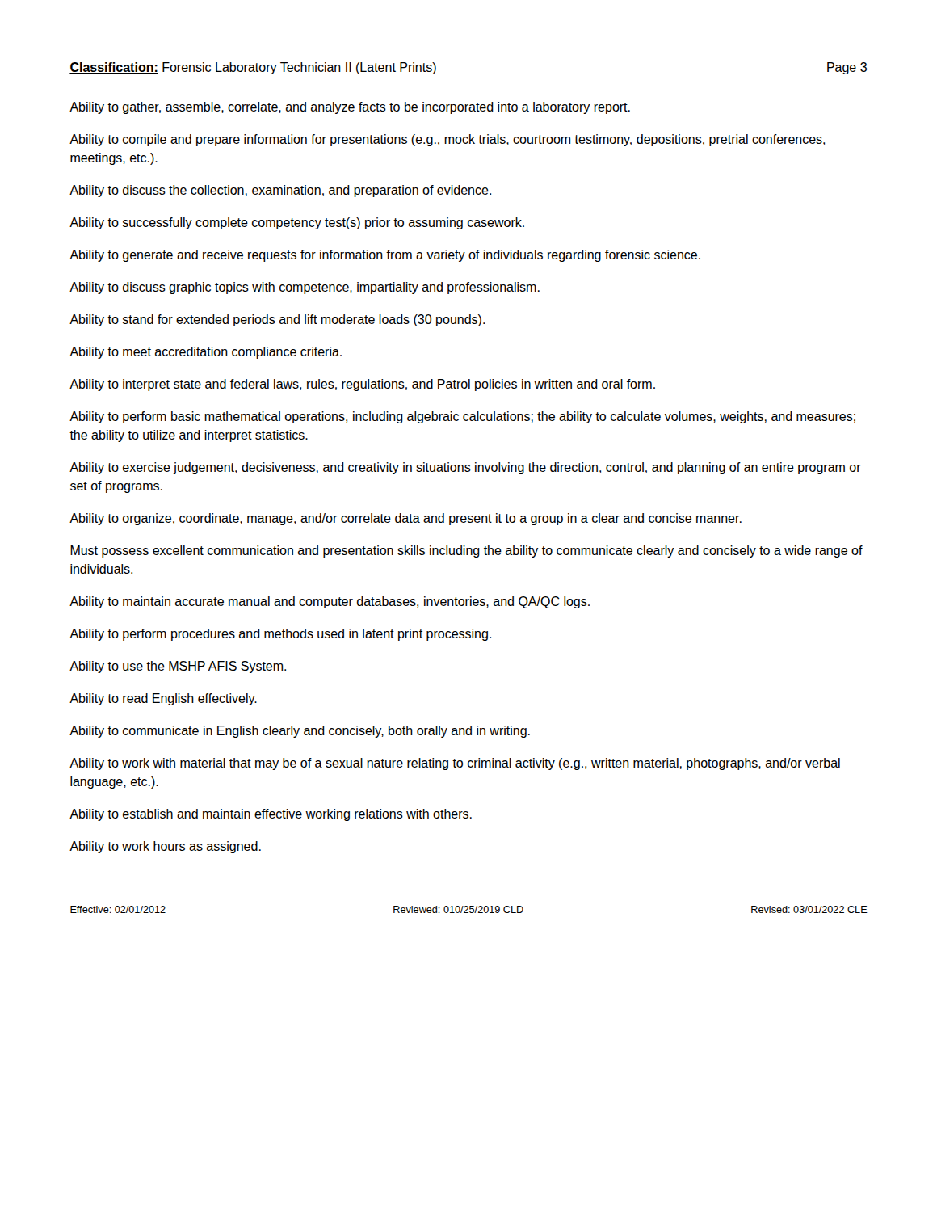Classification: Forensic Laboratory Technician II (Latent Prints)
Page 3
Ability to gather, assemble, correlate, and analyze facts to be incorporated into a laboratory report.
Ability to compile and prepare information for presentations (e.g., mock trials, courtroom testimony, depositions, pretrial conferences, meetings, etc.).
Ability to discuss the collection, examination, and preparation of evidence.
Ability to successfully complete competency test(s) prior to assuming casework.
Ability to generate and receive requests for information from a variety of individuals regarding forensic science.
Ability to discuss graphic topics with competence, impartiality and professionalism.
Ability to stand for extended periods and lift moderate loads (30 pounds).
Ability to meet accreditation compliance criteria.
Ability to interpret state and federal laws, rules, regulations, and Patrol policies in written and oral form.
Ability to perform basic mathematical operations, including algebraic calculations; the ability to calculate volumes, weights, and measures; the ability to utilize and interpret statistics.
Ability to exercise judgement, decisiveness, and creativity in situations involving the direction, control, and planning of an entire program or set of programs.
Ability to organize, coordinate, manage, and/or correlate data and present it to a group in a clear and concise manner.
Must possess excellent communication and presentation skills including the ability to communicate clearly and concisely to a wide range of individuals.
Ability to maintain accurate manual and computer databases, inventories, and QA/QC logs.
Ability to perform procedures and methods used in latent print processing.
Ability to use the MSHP AFIS System.
Ability to read English effectively.
Ability to communicate in English clearly and concisely, both orally and in writing.
Ability to work with material that may be of a sexual nature relating to criminal activity (e.g., written material, photographs, and/or verbal language, etc.).
Ability to establish and maintain effective working relations with others.
Ability to work hours as assigned.
Effective: 02/01/2012 Reviewed: 010/25/2019 CLD Revised: 03/01/2022 CLE